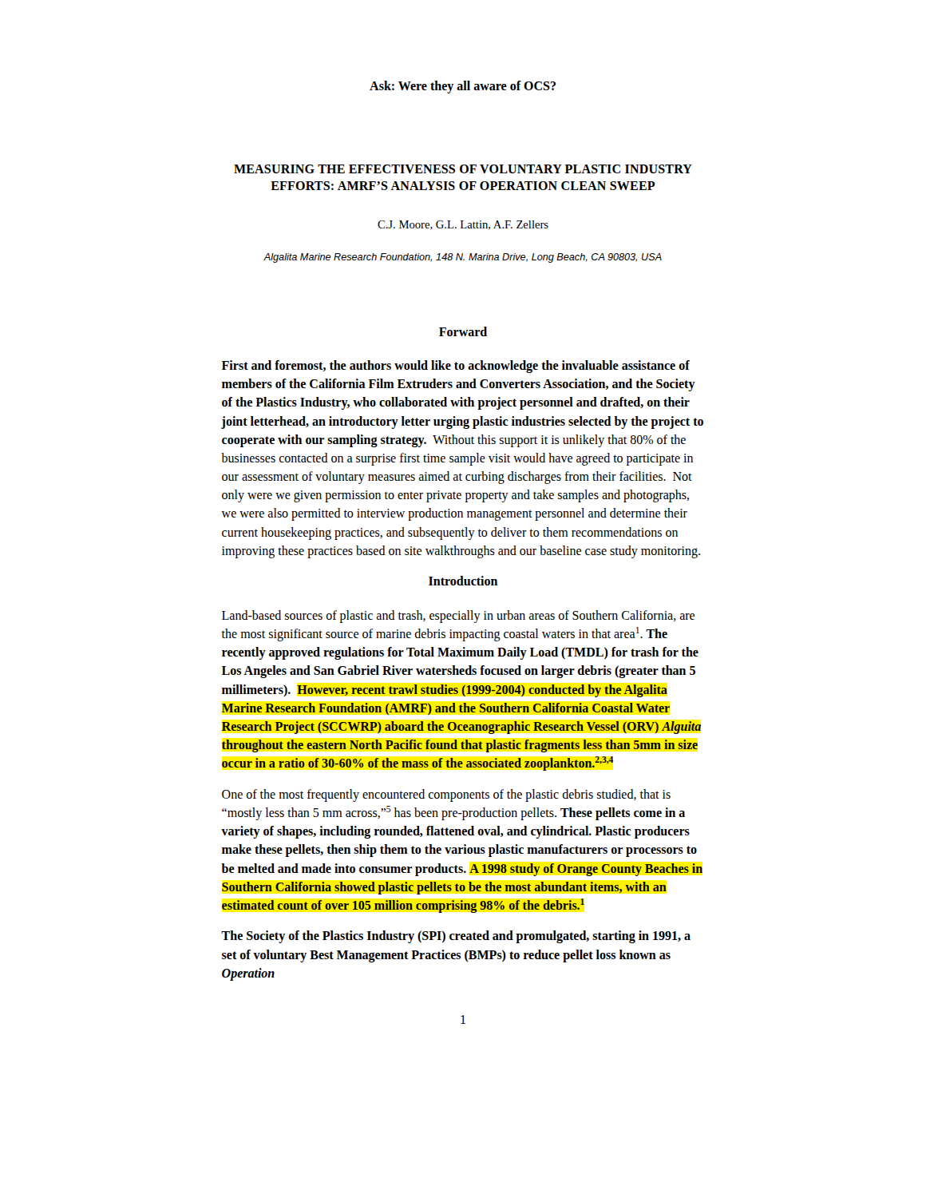Ask: Were they all aware of OCS?
MEASURING THE EFFECTIVENESS OF VOLUNTARY PLASTIC INDUSTRY
EFFORTS: AMRF’S ANALYSIS OF OPERATION CLEAN SWEEP
C.J. Moore, G.L. Lattin, A.F. Zellers
Algalita Marine Research Foundation, 148 N. Marina Drive, Long Beach, CA 90803, USA
Forward
First and foremost, the authors would like to acknowledge the invaluable assistance of members of the California Film Extruders and Converters Association, and the Society of the Plastics Industry, who collaborated with project personnel and drafted, on their joint letterhead, an introductory letter urging plastic industries selected by the project to cooperate with our sampling strategy. Without this support it is unlikely that 80% of the businesses contacted on a surprise first time sample visit would have agreed to participate in our assessment of voluntary measures aimed at curbing discharges from their facilities. Not only were we given permission to enter private property and take samples and photographs, we were also permitted to interview production management personnel and determine their current housekeeping practices, and subsequently to deliver to them recommendations on improving these practices based on site walkthroughs and our baseline case study monitoring.
Introduction
Land-based sources of plastic and trash, especially in urban areas of Southern California, are the most significant source of marine debris impacting coastal waters in that area1. The recently approved regulations for Total Maximum Daily Load (TMDL) for trash for the Los Angeles and San Gabriel River watersheds focused on larger debris (greater than 5 millimeters). However, recent trawl studies (1999-2004) conducted by the Algalita Marine Research Foundation (AMRF) and the Southern California Coastal Water Research Project (SCCWRP) aboard the Oceanographic Research Vessel (ORV) Alguita throughout the eastern North Pacific found that plastic fragments less than 5mm in size occur in a ratio of 30-60% of the mass of the associated zooplankton.2,3,4
One of the most frequently encountered components of the plastic debris studied, that is “mostly less than 5 mm across,”5 has been pre-production pellets. These pellets come in a variety of shapes, including rounded, flattened oval, and cylindrical. Plastic producers make these pellets, then ship them to the various plastic manufacturers or processors to be melted and made into consumer products. A 1998 study of Orange County Beaches in Southern California showed plastic pellets to be the most abundant items, with an estimated count of over 105 million comprising 98% of the debris.1
The Society of the Plastics Industry (SPI) created and promulgated, starting in 1991, a set of voluntary Best Management Practices (BMPs) to reduce pellet loss known as Operation
1